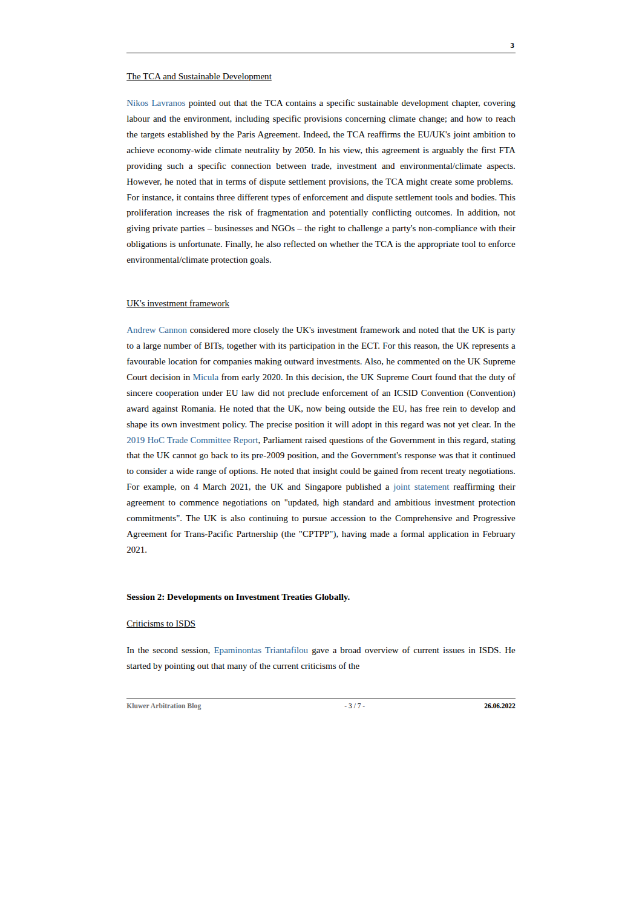3
The TCA and Sustainable Development
Nikos Lavranos pointed out that the TCA contains a specific sustainable development chapter, covering labour and the environment, including specific provisions concerning climate change; and how to reach the targets established by the Paris Agreement. Indeed, the TCA reaffirms the EU/UK's joint ambition to achieve economy-wide climate neutrality by 2050. In his view, this agreement is arguably the first FTA providing such a specific connection between trade, investment and environmental/climate aspects. However, he noted that in terms of dispute settlement provisions, the TCA might create some problems. For instance, it contains three different types of enforcement and dispute settlement tools and bodies. This proliferation increases the risk of fragmentation and potentially conflicting outcomes. In addition, not giving private parties – businesses and NGOs – the right to challenge a party's non-compliance with their obligations is unfortunate. Finally, he also reflected on whether the TCA is the appropriate tool to enforce environmental/climate protection goals.
UK's investment framework
Andrew Cannon considered more closely the UK's investment framework and noted that the UK is party to a large number of BITs, together with its participation in the ECT. For this reason, the UK represents a favourable location for companies making outward investments. Also, he commented on the UK Supreme Court decision in Micula from early 2020. In this decision, the UK Supreme Court found that the duty of sincere cooperation under EU law did not preclude enforcement of an ICSID Convention (Convention) award against Romania. He noted that the UK, now being outside the EU, has free rein to develop and shape its own investment policy. The precise position it will adopt in this regard was not yet clear. In the 2019 HoC Trade Committee Report, Parliament raised questions of the Government in this regard, stating that the UK cannot go back to its pre-2009 position, and the Government's response was that it continued to consider a wide range of options. He noted that insight could be gained from recent treaty negotiations. For example, on 4 March 2021, the UK and Singapore published a joint statement reaffirming their agreement to commence negotiations on "updated, high standard and ambitious investment protection commitments". The UK is also continuing to pursue accession to the Comprehensive and Progressive Agreement for Trans-Pacific Partnership (the "CPTPP"), having made a formal application in February 2021.
Session 2: Developments on Investment Treaties Globally.
Criticisms to ISDS
In the second session, Epaminontas Triantafilou gave a broad overview of current issues in ISDS. He started by pointing out that many of the current criticisms of the
Kluwer Arbitration Blog
- 3 / 7 -
26.06.2022